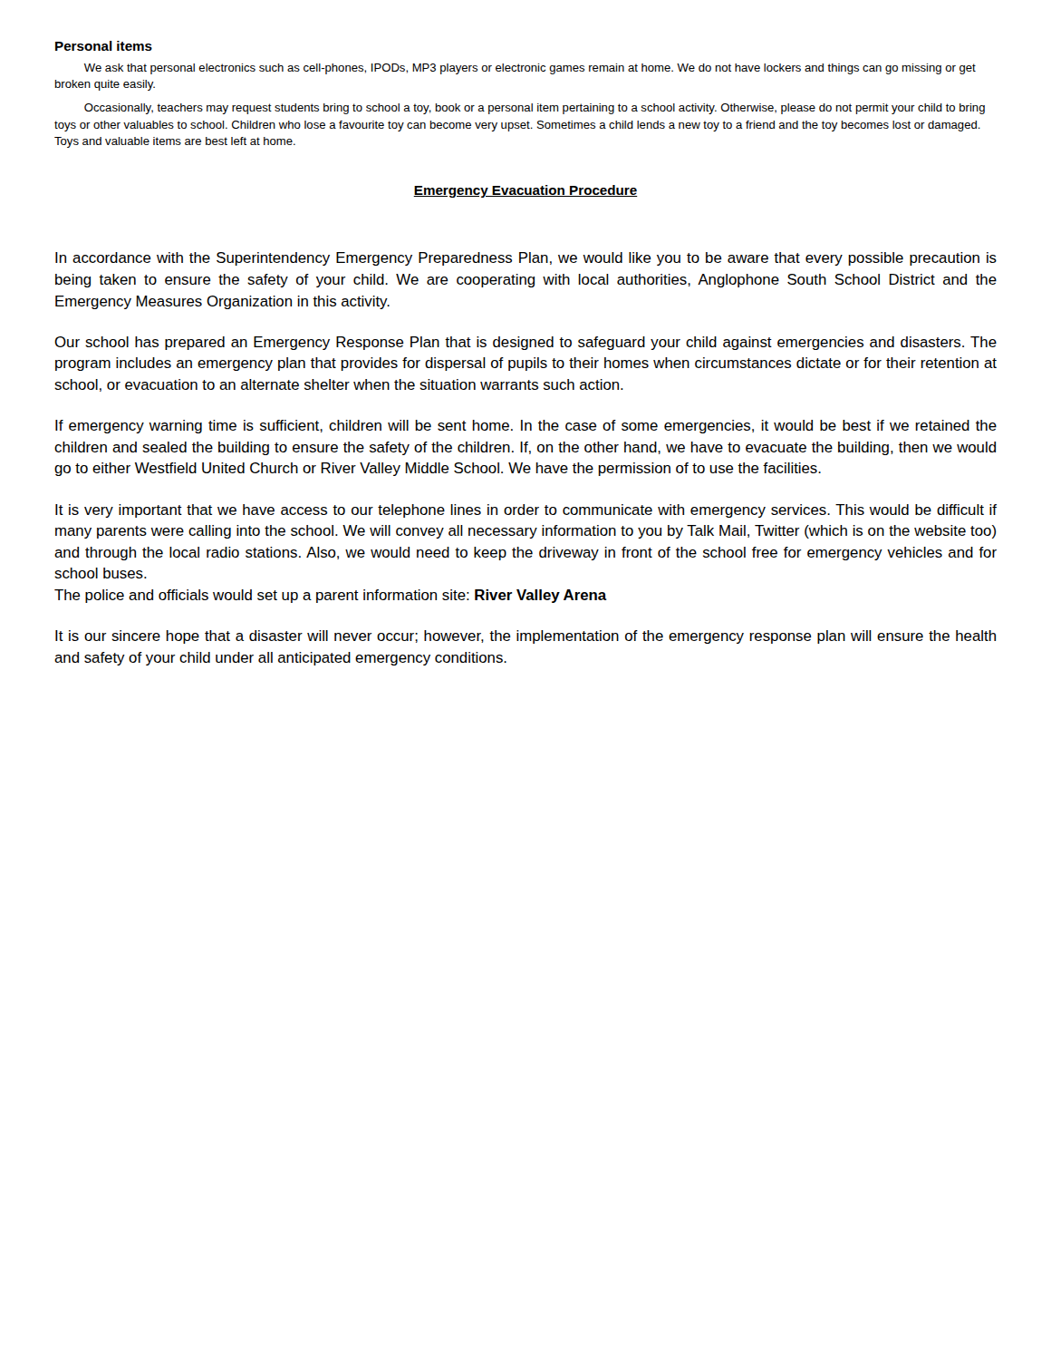Personal items
We ask that personal electronics such as cell-phones, IPODs, MP3 players or electronic games remain at home. We do not have lockers and things can go missing or get broken quite easily.
Occasionally, teachers may request students bring to school a toy, book or a personal item pertaining to a school activity. Otherwise, please do not permit your child to bring toys or other valuables to school. Children who lose a favourite toy can become very upset. Sometimes a child lends a new toy to a friend and the toy becomes lost or damaged. Toys and valuable items are best left at home.
Emergency Evacuation Procedure
In accordance with the Superintendency Emergency Preparedness Plan, we would like you to be aware that every possible precaution is being taken to ensure the safety of your child. We are cooperating with local authorities, Anglophone South School District and the Emergency Measures Organization in this activity.
Our school has prepared an Emergency Response Plan that is designed to safeguard your child against emergencies and disasters. The program includes an emergency plan that provides for dispersal of pupils to their homes when circumstances dictate or for their retention at school, or evacuation to an alternate shelter when the situation warrants such action.
If emergency warning time is sufficient, children will be sent home. In the case of some emergencies, it would be best if we retained the children and sealed the building to ensure the safety of the children. If, on the other hand, we have to evacuate the building, then we would go to either Westfield United Church or River Valley Middle School. We have the permission of to use the facilities.
It is very important that we have access to our telephone lines in order to communicate with emergency services. This would be difficult if many parents were calling into the school. We will convey all necessary information to you by Talk Mail, Twitter (which is on the website too) and through the local radio stations. Also, we would need to keep the driveway in front of the school free for emergency vehicles and for school buses.
The police and officials would set up a parent information site: River Valley Arena
It is our sincere hope that a disaster will never occur; however, the implementation of the emergency response plan will ensure the health and safety of your child under all anticipated emergency conditions.